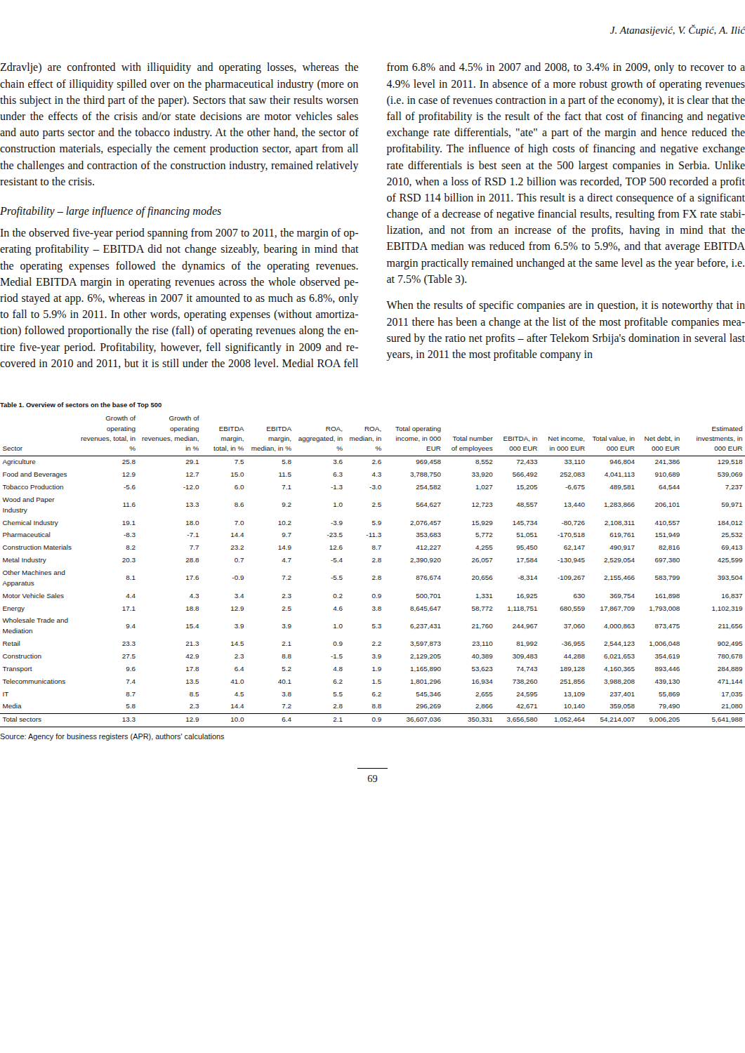J. Atanasijević, V. Čupić, A. Ilić
Zdravlje) are confronted with illiquidity and operating losses, whereas the chain effect of illiquidity spilled over on the pharmaceutical industry (more on this subject in the third part of the paper). Sectors that saw their results worsen under the effects of the crisis and/or state decisions are motor vehicles sales and auto parts sector and the tobacco industry. At the other hand, the sector of construction materials, especially the cement production sector, apart from all the challenges and contraction of the construction industry, remained relatively resistant to the crisis.
Profitability – large influence of financing modes
In the observed five-year period spanning from 2007 to 2011, the margin of operating profitability – EBITDA did not change sizeably, bearing in mind that the operating expenses followed the dynamics of the operating revenues. Medial EBITDA margin in operating revenues across the whole observed period stayed at app. 6%, whereas in 2007 it amounted to as much as 6.8%, only to fall to 5.9% in 2011. In other words, operating expenses (without amortization) followed proportionally the rise (fall) of operating revenues along the entire five-year period. Profitability, however, fell significantly in 2009 and recovered in 2010 and 2011, but it is still under the 2008 level. Medial ROA fell from 6.8% and 4.5% in 2007 and 2008, to 3.4% in 2009, only to recover to a 4.9% level in 2011. In absence of a more robust growth of operating revenues (i.e. in case of revenues contraction in a part of the economy), it is clear that the fall of profitability is the result of the fact that cost of financing and negative exchange rate differentials, "ate" a part of the margin and hence reduced the profitability. The influence of high costs of financing and negative exchange rate differentials is best seen at the 500 largest companies in Serbia. Unlike 2010, when a loss of RSD 1.2 billion was recorded, TOP 500 recorded a profit of RSD 114 billion in 2011. This result is a direct consequence of a significant change of a decrease of negative financial results, resulting from FX rate stabilization, and not from an increase of the profits, having in mind that the EBITDA median was reduced from 6.5% to 5.9%, and that average EBITDA margin practically remained unchanged at the same level as the year before, i.e. at 7.5% (Table 3).
When the results of specific companies are in question, it is noteworthy that in 2011 there has been a change at the list of the most profitable companies measured by the ratio net profits – after Telekom Srbija's domination in several last years, in 2011 the most profitable company in
Table 1. Overview of sectors on the base of Top 500
| Sector | Growth of operating revenues, total, in % | Growth of operating revenues, median, in % | EBITDA margin, total, in % | EBITDA margin, median, in % | ROA, aggregated, in % | ROA, median, in % | Total operating income, in 000 EUR | Total number of employees | EBITDA, in 000 EUR | Net income, in 000 EUR | Total value, in 000 EUR | Net debt, in 000 EUR | Estimated investments, in 000 EUR |
| --- | --- | --- | --- | --- | --- | --- | --- | --- | --- | --- | --- | --- | --- |
| Agriculture | 25.8 | 29.1 | 7.5 | 5.8 | 3.6 | 2.6 | 969,458 | 8,552 | 72,433 | 33,110 | 946,804 | 241,386 | 129,518 |
| Food and Beverages | 12.9 | 12.7 | 15.0 | 11.5 | 6.3 | 4.3 | 3,788,750 | 33,920 | 566,492 | 252,083 | 4,041,113 | 910,689 | 539,069 |
| Tobacco Production | -5.6 | -12.0 | 6.0 | 7.1 | -1.3 | -3.0 | 254,582 | 1,027 | 15,205 | -6,675 | 489,581 | 64,544 | 7,237 |
| Wood and Paper Industry | 11.6 | 13.3 | 8.6 | 9.2 | 1.0 | 2.5 | 564,627 | 12,723 | 48,557 | 13,440 | 1,283,866 | 206,101 | 59,971 |
| Chemical Industry | 19.1 | 18.0 | 7.0 | 10.2 | -3.9 | 5.9 | 2,076,457 | 15,929 | 145,734 | -80,726 | 2,108,311 | 410,557 | 184,012 |
| Pharmaceutical | -8.3 | -7.1 | 14.4 | 9.7 | -23.5 | -11.3 | 353,683 | 5,772 | 51,051 | -170,518 | 619,761 | 151,949 | 25,532 |
| Construction Materials | 8.2 | 7.7 | 23.2 | 14.9 | 12.6 | 8.7 | 412,227 | 4,255 | 95,450 | 62,147 | 490,917 | 82,816 | 69,413 |
| Metal Industry | 20.3 | 28.8 | 0.7 | 4.7 | -5.4 | 2.8 | 2,390,920 | 26,057 | 17,584 | -130,945 | 2,529,054 | 697,380 | 425,599 |
| Other Machines and Apparatus | 8.1 | 17.6 | -0.9 | 7.2 | -5.5 | 2.8 | 876,674 | 20,656 | -8,314 | -109,267 | 2,155,466 | 583,799 | 393,504 |
| Motor Vehicle Sales | 4.4 | 4.3 | 3.4 | 2.3 | 0.2 | 0.9 | 500,701 | 1,331 | 16,925 | 630 | 369,754 | 161,898 | 16,837 |
| Energy | 17.1 | 18.8 | 12.9 | 2.5 | 4.6 | 3.8 | 8,645,647 | 58,772 | 1,118,751 | 680,559 | 17,867,709 | 1,793,008 | 1,102,319 |
| Wholesale Trade and Mediation | 9.4 | 15.4 | 3.9 | 3.9 | 1.0 | 5.3 | 6,237,431 | 21,760 | 244,967 | 37,060 | 4,000,863 | 873,475 | 211,656 |
| Retail | 23.3 | 21.3 | 14.5 | 2.1 | 0.9 | 2.2 | 3,597,873 | 23,110 | 81,992 | -36,955 | 2,544,123 | 1,006,048 | 902,495 |
| Construction | 27.5 | 42.9 | 2.3 | 8.8 | -1.5 | 3.9 | 2,129,205 | 40,389 | 309,483 | 44,288 | 6,021,653 | 354,619 | 780,678 |
| Transport | 9.6 | 17.8 | 6.4 | 5.2 | 4.8 | 1.9 | 1,165,890 | 53,623 | 74,743 | 189,128 | 4,160,365 | 893,446 | 284,889 |
| Telecommunications | 7.4 | 13.5 | 41.0 | 40.1 | 6.2 | 1.5 | 1,801,296 | 16,934 | 738,260 | 251,856 | 3,988,208 | 439,130 | 471,144 |
| IT | 8.7 | 8.5 | 4.5 | 3.8 | 5.5 | 6.2 | 545,346 | 2,655 | 24,595 | 13,109 | 237,401 | 55,869 | 17,035 |
| Media | 5.8 | 2.3 | 14.4 | 7.2 | 2.8 | 8.8 | 296,269 | 2,866 | 42,671 | 10,140 | 359,058 | 79,490 | 21,080 |
| Total sectors | 13.3 | 12.9 | 10.0 | 6.4 | 2.1 | 0.9 | 36,607,036 | 350,331 | 3,656,580 | 1,052,464 | 54,214,007 | 9,006,205 | 5,641,988 |
Source: Agency for business registers (APR), authors' calculations
69